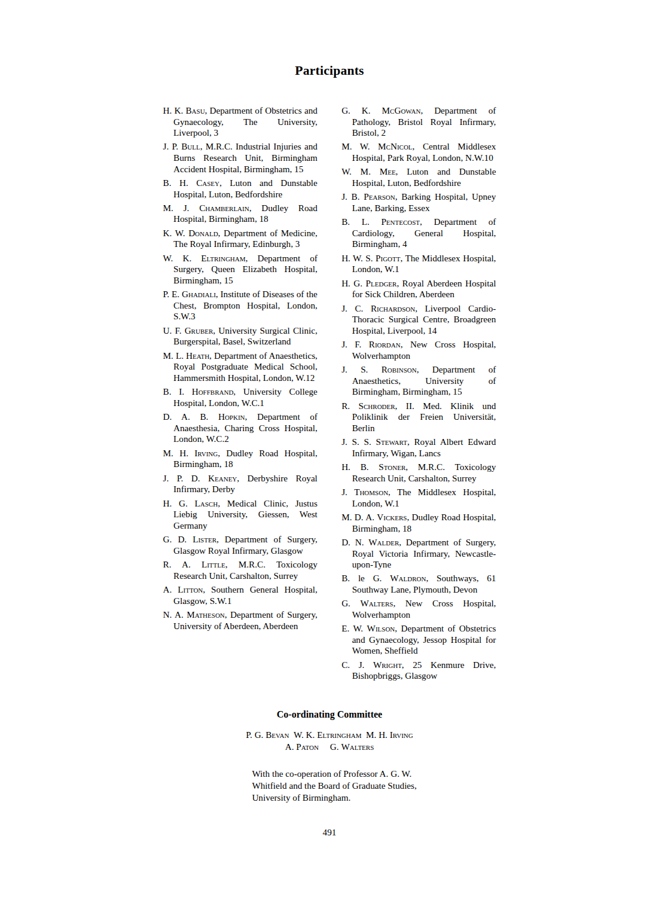Participants
H. K. Basu, Department of Obstetrics and Gynaecology, The University, Liverpool, 3
J. P. Bull, M.R.C. Industrial Injuries and Burns Research Unit, Birmingham Accident Hospital, Birmingham, 15
B. H. Casey, Luton and Dunstable Hospital, Luton, Bedfordshire
M. J. Chamberlain, Dudley Road Hospital, Birmingham, 18
K. W. Donald, Department of Medicine, The Royal Infirmary, Edinburgh, 3
W. K. Eltringham, Department of Surgery, Queen Elizabeth Hospital, Birmingham, 15
P. E. Ghadiali, Institute of Diseases of the Chest, Brompton Hospital, London, S.W.3
U. F. Gruber, University Surgical Clinic, Burgerspital, Basel, Switzerland
M. L. Heath, Department of Anaesthetics, Royal Postgraduate Medical School, Hammersmith Hospital, London, W.12
B. I. Hoffbrand, University College Hospital, London, W.C.1
D. A. B. Hopkin, Department of Anaesthesia, Charing Cross Hospital, London, W.C.2
M. H. Irving, Dudley Road Hospital, Birmingham, 18
J. P. D. Keaney, Derbyshire Royal Infirmary, Derby
H. G. Lasch, Medical Clinic, Justus Liebig University, Giessen, West Germany
G. D. Lister, Department of Surgery, Glasgow Royal Infirmary, Glasgow
R. A. Little, M.R.C. Toxicology Research Unit, Carshalton, Surrey
A. Litton, Southern General Hospital, Glasgow, S.W.1
N. A. Matheson, Department of Surgery, University of Aberdeen, Aberdeen
G. K. McGowan, Department of Pathology, Bristol Royal Infirmary, Bristol, 2
M. W. McNicol, Central Middlesex Hospital, Park Royal, London, N.W.10
W. M. Mee, Luton and Dunstable Hospital, Luton, Bedfordshire
J. B. Pearson, Barking Hospital, Upney Lane, Barking, Essex
B. L. Pentecost, Department of Cardiology, General Hospital, Birmingham, 4
H. W. S. Pigott, The Middlesex Hospital, London, W.1
H. G. Pledger, Royal Aberdeen Hospital for Sick Children, Aberdeen
J. C. Richardson, Liverpool Cardio-Thoracic Surgical Centre, Broadgreen Hospital, Liverpool, 14
J. F. Riordan, New Cross Hospital, Wolverhampton
J. S. Robinson, Department of Anaesthetics, University of Birmingham, Birmingham, 15
R. Schroder, II. Med. Klinik und Poliklinik der Freien Universität, Berlin
J. S. S. Stewart, Royal Albert Edward Infirmary, Wigan, Lancs
H. B. Stoner, M.R.C. Toxicology Research Unit, Carshalton, Surrey
J. Thomson, The Middlesex Hospital, London, W.1
M. D. A. Vickers, Dudley Road Hospital, Birmingham, 18
D. N. Walder, Department of Surgery, Royal Victoria Infirmary, Newcastle-upon-Tyne
B. le G. Waldron, Southways, 61 Southway Lane, Plymouth, Devon
G. Walters, New Cross Hospital, Wolverhampton
E. W. Wilson, Department of Obstetrics and Gynaecology, Jessop Hospital for Women, Sheffield
C. J. Wright, 25 Kenmure Drive, Bishopbriggs, Glasgow
Co-ordinating Committee
P. G. Bevan W. K. Eltringham M. H. Irving
A. Paton G. Walters
With the co-operation of Professor A. G. W. Whitfield and the Board of Graduate Studies, University of Birmingham.
491